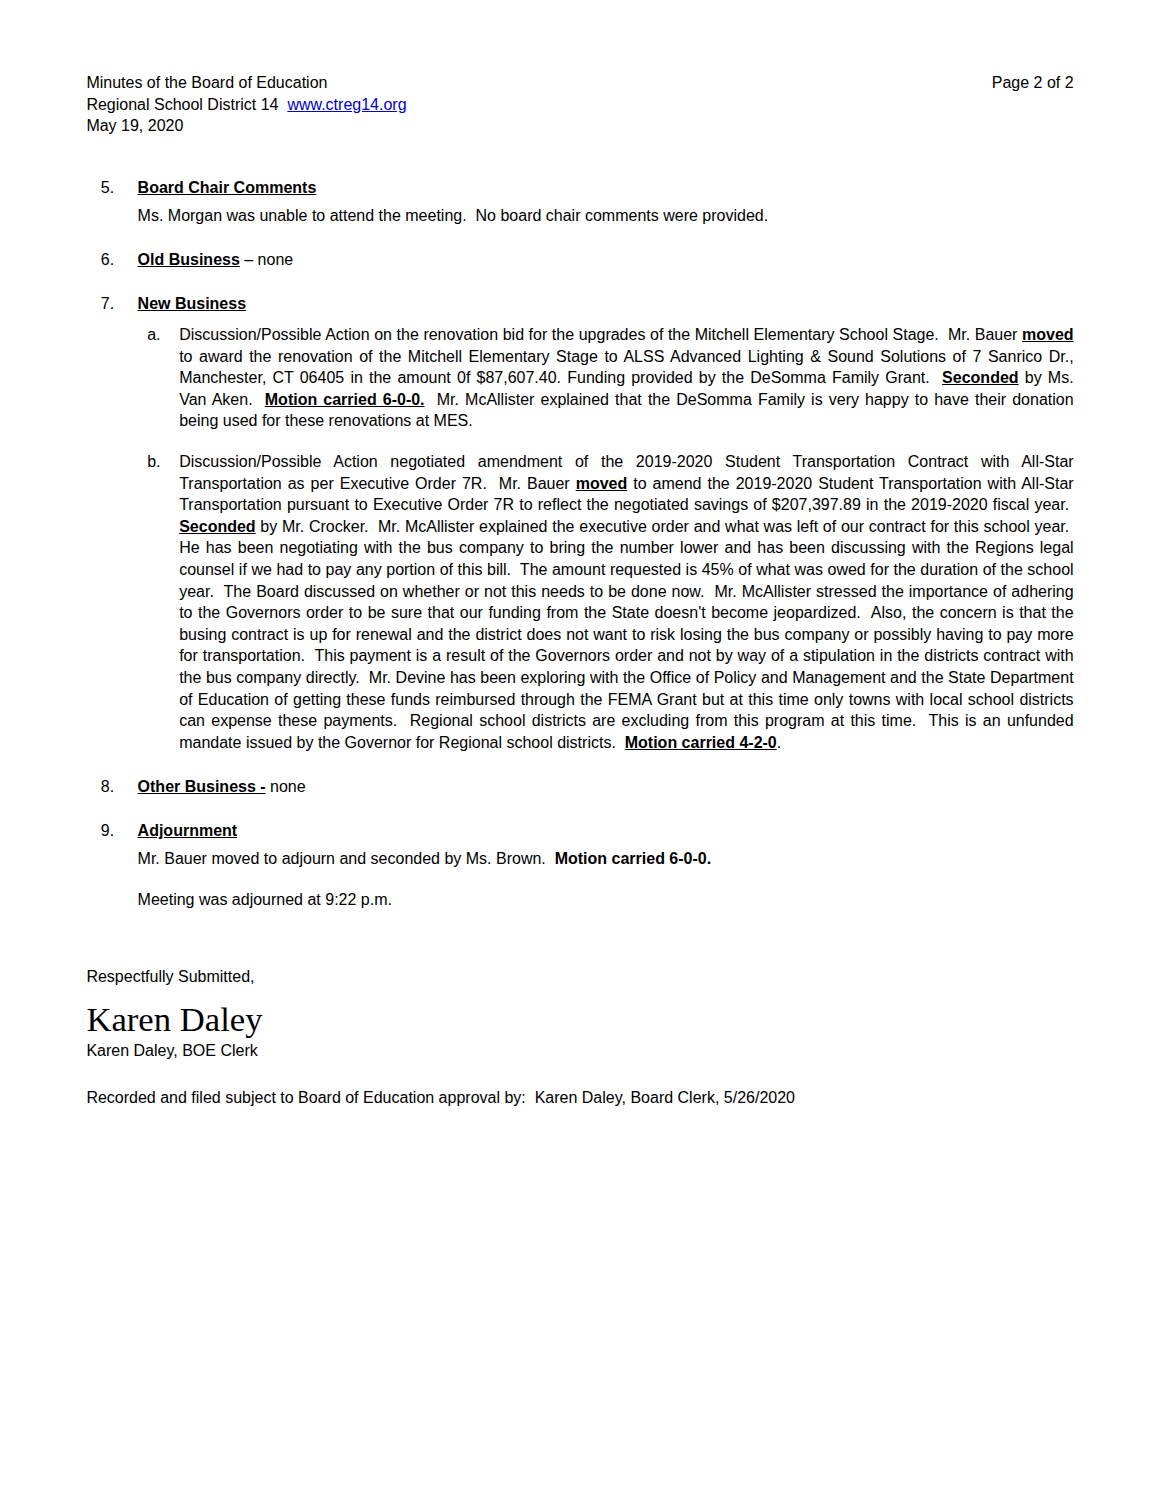Minutes of the Board of Education
Regional School District 14 www.ctreg14.org
May 19, 2020
Page 2 of 2
Board Chair Comments
Ms. Morgan was unable to attend the meeting. No board chair comments were provided.
Old Business – none
New Business
Discussion/Possible Action on the renovation bid for the upgrades of the Mitchell Elementary School Stage. Mr. Bauer moved to award the renovation of the Mitchell Elementary Stage to ALSS Advanced Lighting & Sound Solutions of 7 Sanrico Dr., Manchester, CT 06405 in the amount 0f $87,607.40. Funding provided by the DeSomma Family Grant. Seconded by Ms. Van Aken. Motion carried 6-0-0. Mr. McAllister explained that the DeSomma Family is very happy to have their donation being used for these renovations at MES.
Discussion/Possible Action negotiated amendment of the 2019-2020 Student Transportation Contract with All-Star Transportation as per Executive Order 7R. Mr. Bauer moved to amend the 2019-2020 Student Transportation with All-Star Transportation pursuant to Executive Order 7R to reflect the negotiated savings of $207,397.89 in the 2019-2020 fiscal year. Seconded by Mr. Crocker. Mr. McAllister explained the executive order and what was left of our contract for this school year. He has been negotiating with the bus company to bring the number lower and has been discussing with the Regions legal counsel if we had to pay any portion of this bill. The amount requested is 45% of what was owed for the duration of the school year. The Board discussed on whether or not this needs to be done now. Mr. McAllister stressed the importance of adhering to the Governors order to be sure that our funding from the State doesn't become jeopardized. Also, the concern is that the busing contract is up for renewal and the district does not want to risk losing the bus company or possibly having to pay more for transportation. This payment is a result of the Governors order and not by way of a stipulation in the districts contract with the bus company directly. Mr. Devine has been exploring with the Office of Policy and Management and the State Department of Education of getting these funds reimbursed through the FEMA Grant but at this time only towns with local school districts can expense these payments. Regional school districts are excluding from this program at this time. This is an unfunded mandate issued by the Governor for Regional school districts. Motion carried 4-2-0.
Other Business - none
Adjournment
Mr. Bauer moved to adjourn and seconded by Ms. Brown. Motion carried 6-0-0.
Meeting was adjourned at 9:22 p.m.
Respectfully Submitted,
Karen Daley
Karen Daley, BOE Clerk
Recorded and filed subject to Board of Education approval by: Karen Daley, Board Clerk, 5/26/2020